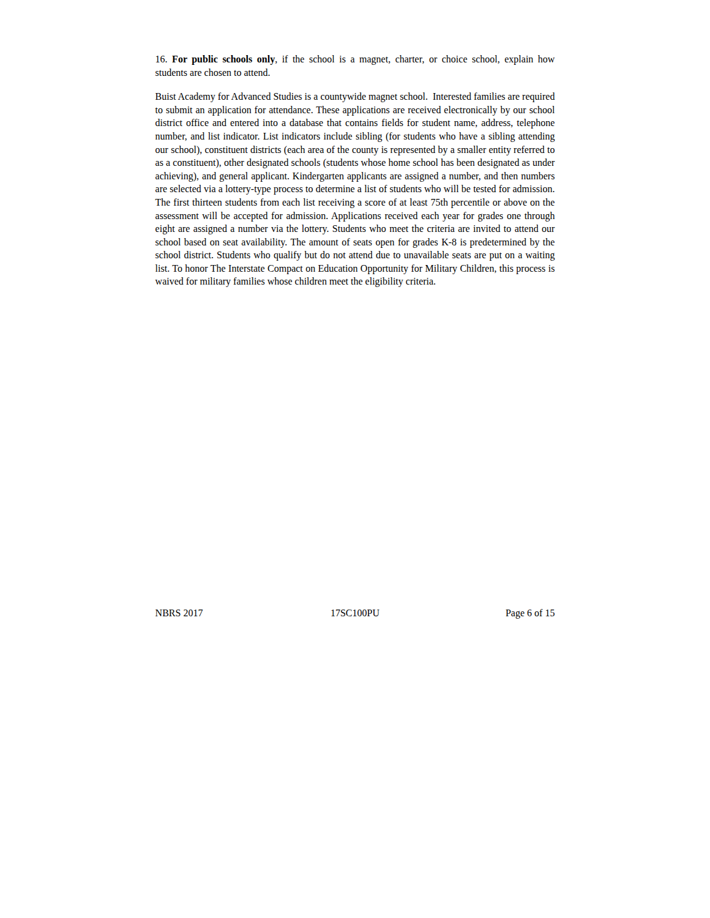16. For public schools only, if the school is a magnet, charter, or choice school, explain how students are chosen to attend.
Buist Academy for Advanced Studies is a countywide magnet school. Interested families are required to submit an application for attendance. These applications are received electronically by our school district office and entered into a database that contains fields for student name, address, telephone number, and list indicator. List indicators include sibling (for students who have a sibling attending our school), constituent districts (each area of the county is represented by a smaller entity referred to as a constituent), other designated schools (students whose home school has been designated as under achieving), and general applicant. Kindergarten applicants are assigned a number, and then numbers are selected via a lottery-type process to determine a list of students who will be tested for admission. The first thirteen students from each list receiving a score of at least 75th percentile or above on the assessment will be accepted for admission. Applications received each year for grades one through eight are assigned a number via the lottery. Students who meet the criteria are invited to attend our school based on seat availability. The amount of seats open for grades K-8 is predetermined by the school district. Students who qualify but do not attend due to unavailable seats are put on a waiting list. To honor The Interstate Compact on Education Opportunity for Military Children, this process is waived for military families whose children meet the eligibility criteria.
| NBRS 2017 | 17SC100PU | Page 6 of 15 |